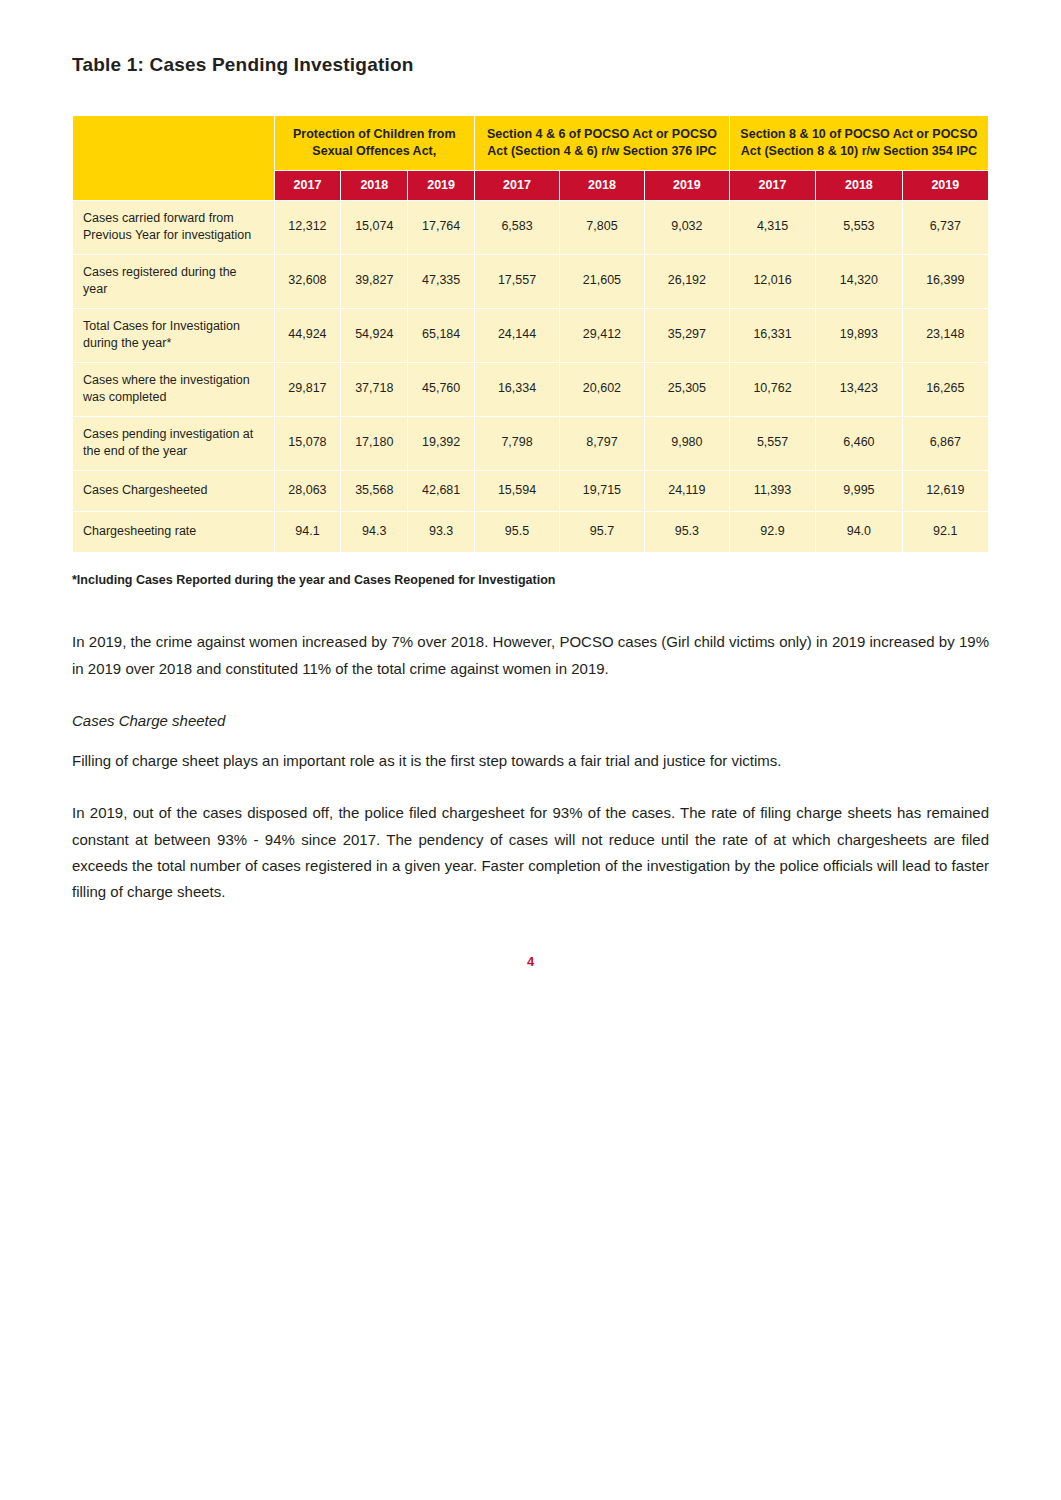Table 1: Cases Pending Investigation
| | Protection of Children from Sexual Offences Act, | Section 4 & 6 of POCSO Act or POCSO Act (Section 4 & 6) r/w Section 376 IPC | Section 8 & 10 of POCSO Act or POCSO Act (Section 8 & 10) r/w Section 354 IPC |
| --- | --- | --- | --- |
| 2017 | 2018 | 2019 | 2017 | 2018 | 2019 | 2017 | 2018 | 2019 |
| Cases carried forward from Previous Year for investigation | 12,312 | 15,074 | 17,764 | 6,583 | 7,805 | 9,032 | 4,315 | 5,553 | 6,737 |
| Cases registered during the year | 32,608 | 39,827 | 47,335 | 17,557 | 21,605 | 26,192 | 12,016 | 14,320 | 16,399 |
| Total Cases for Investigation during the year* | 44,924 | 54,924 | 65,184 | 24,144 | 29,412 | 35,297 | 16,331 | 19,893 | 23,148 |
| Cases where the investigation was completed | 29,817 | 37,718 | 45,760 | 16,334 | 20,602 | 25,305 | 10,762 | 13,423 | 16,265 |
| Cases pending investigation at the end of the year | 15,078 | 17,180 | 19,392 | 7,798 | 8,797 | 9,980 | 5,557 | 6,460 | 6,867 |
| Cases Chargesheeted | 28,063 | 35,568 | 42,681 | 15,594 | 19,715 | 24,119 | 11,393 | 9,995 | 12,619 |
| Chargesheeting rate | 94.1 | 94.3 | 93.3 | 95.5 | 95.7 | 95.3 | 92.9 | 94.0 | 92.1 |
*Including Cases Reported during the year and Cases Reopened for Investigation
In 2019, the crime against women increased by 7% over 2018. However, POCSO cases (Girl child victims only) in 2019 increased by 19% in 2019 over 2018 and constituted 11% of the total crime against women in 2019.
Cases Charge sheeted
Filling of charge sheet plays an important role as it is the first step towards a fair trial and justice for victims.
In 2019, out of the cases disposed off, the police filed chargesheet for 93% of the cases. The rate of filing charge sheets has remained constant at between 93% - 94% since 2017. The pendency of cases will not reduce until the rate of at which chargesheets are filed exceeds the total number of cases registered in a given year. Faster completion of the investigation by the police officials will lead to faster filling of charge sheets.
4